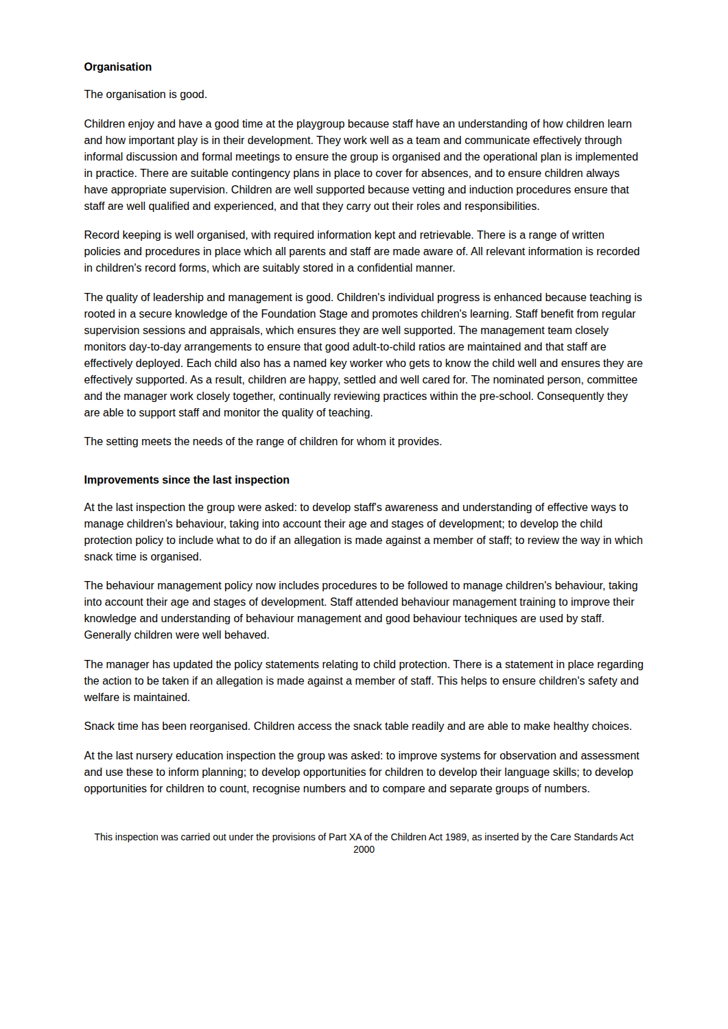Organisation
The organisation is good.
Children enjoy and have a good time at the playgroup because staff have an understanding of how children learn and how important play is in their development. They work well as a team and communicate effectively through informal discussion and formal meetings to ensure the group is organised and the operational plan is implemented in practice. There are suitable contingency plans in place to cover for absences, and to ensure children always have appropriate supervision. Children are well supported because vetting and induction procedures ensure that staff are well qualified and experienced, and that they carry out their roles and responsibilities.
Record keeping is well organised, with required information kept and retrievable. There is a range of written policies and procedures in place which all parents and staff are made aware of. All relevant information is recorded in children's record forms, which are suitably stored in a confidential manner.
The quality of leadership and management is good. Children's individual progress is enhanced because teaching is rooted in a secure knowledge of the Foundation Stage and promotes children's learning. Staff benefit from regular supervision sessions and appraisals, which ensures they are well supported. The management team closely monitors day-to-day arrangements to ensure that good adult-to-child ratios are maintained and that staff are effectively deployed. Each child also has a named key worker who gets to know the child well and ensures they are effectively supported. As a result, children are happy, settled and well cared for. The nominated person, committee and the manager work closely together, continually reviewing practices within the pre-school. Consequently they are able to support staff and monitor the quality of teaching.
The setting meets the needs of the range of children for whom it provides.
Improvements since the last inspection
At the last inspection the group were asked: to develop staff's awareness and understanding of effective ways to manage children's behaviour, taking into account their age and stages of development; to develop the child protection policy to include what to do if an allegation is made against a member of staff; to review the way in which snack time is organised.
The behaviour management policy now includes procedures to be followed to manage children's behaviour, taking into account their age and stages of development. Staff attended behaviour management training to improve their knowledge and understanding of behaviour management and good behaviour techniques are used by staff. Generally children were well behaved.
The manager has updated the policy statements relating to child protection. There is a statement in place regarding the action to be taken if an allegation is made against a member of staff. This helps to ensure children's safety and welfare is maintained.
Snack time has been reorganised. Children access the snack table readily and are able to make healthy choices.
At the last nursery education inspection the group was asked: to improve systems for observation and assessment and use these to inform planning; to develop opportunities for children to develop their language skills; to develop opportunities for children to count, recognise numbers and to compare and separate groups of numbers.
This inspection was carried out under the provisions of Part XA of the Children Act 1989, as inserted by the Care Standards Act 2000